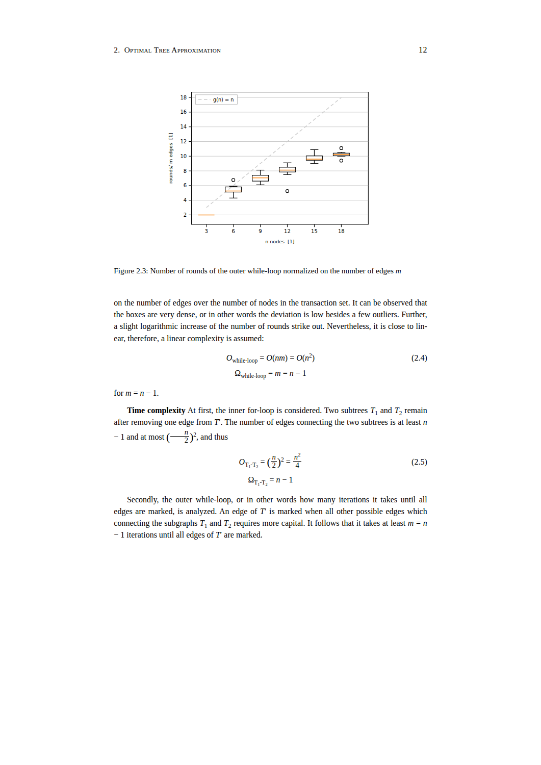2. Optimal Tree Approximation
12
18 16 14 12 10 8 6 4 2 rounds/ m edges [1] 3 6 9 12 15 18 n nodes [1] g(n) = n
Figure 2.3: Number of rounds of the outer while-loop normalized on the number of edges m
on the number of edges over the number of nodes in the transaction set. It can be observed that the boxes are very dense, or in other words the deviation is low besides a few outliers. Further, a slight logarithmic increase of the number of rounds strike out. Nevertheless, it is close to linear, therefore, a linear complexity is assumed:
Owhile-loop = O(nm) = O(n2) (2.4)
Ωwhile-loop = m = n − 1
for m = n − 1.
Time complexity At first, the inner for-loop is considered. Two subtrees T1 and T2 remain after removing one edge from T′. The number of edges connecting the two subtrees is at least n − 1 and at most (n 2)2, and thus
OT1-T2 = (n 2)2 = n24 (2.5)
ΩT1-T2 = n − 1
Secondly, the outer while-loop, or in other words how many iterations it takes until all edges are marked, is analyzed. An edge of T′ is marked when all other possible edges which connecting the subgraphs T1 and T2 requires more capital. It follows that it takes at least m = n − 1 iterations until all edges of T′ are marked.